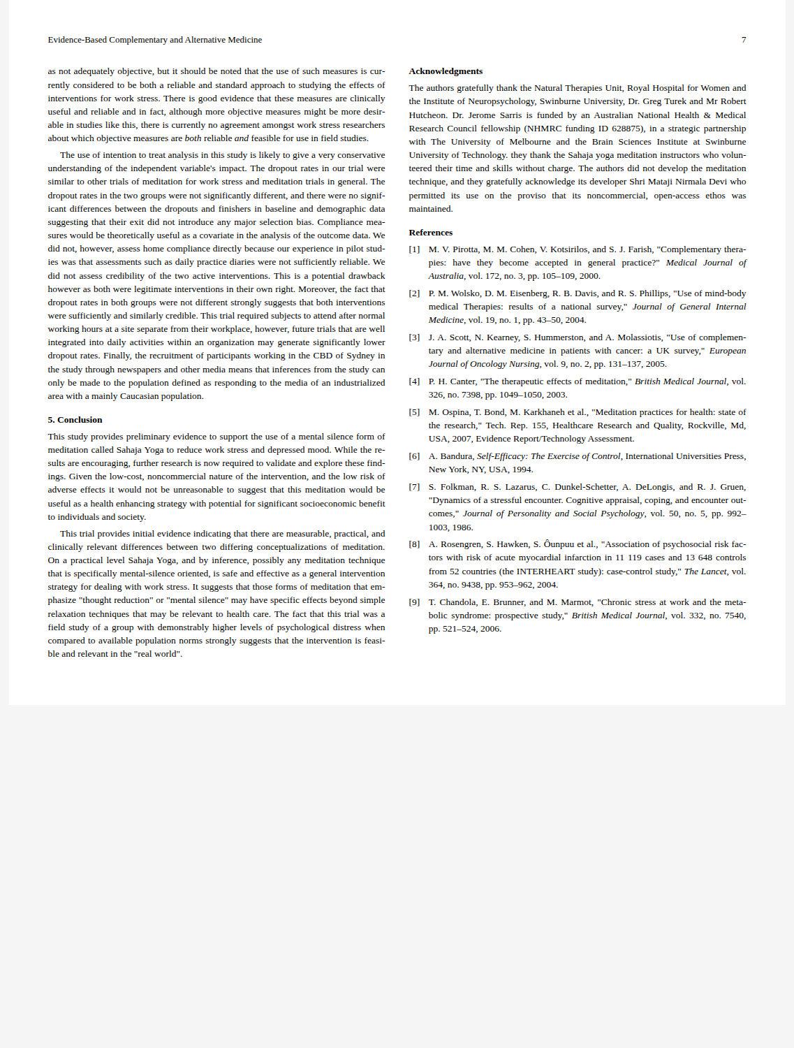Evidence-Based Complementary and Alternative Medicine 7
as not adequately objective, but it should be noted that the use of such measures is currently considered to be both a reliable and standard approach to studying the effects of interventions for work stress. There is good evidence that these measures are clinically useful and reliable and in fact, although more objective measures might be more desirable in studies like this, there is currently no agreement amongst work stress researchers about which objective measures are both reliable and feasible for use in field studies.
The use of intention to treat analysis in this study is likely to give a very conservative understanding of the independent variable's impact. The dropout rates in our trial were similar to other trials of meditation for work stress and meditation trials in general. The dropout rates in the two groups were not significantly different, and there were no significant differences between the dropouts and finishers in baseline and demographic data suggesting that their exit did not introduce any major selection bias. Compliance measures would be theoretically useful as a covariate in the analysis of the outcome data. We did not, however, assess home compliance directly because our experience in pilot studies was that assessments such as daily practice diaries were not sufficiently reliable. We did not assess credibility of the two active interventions. This is a potential drawback however as both were legitimate interventions in their own right. Moreover, the fact that dropout rates in both groups were not different strongly suggests that both interventions were sufficiently and similarly credible. This trial required subjects to attend after normal working hours at a site separate from their workplace, however, future trials that are well integrated into daily activities within an organization may generate significantly lower dropout rates. Finally, the recruitment of participants working in the CBD of Sydney in the study through newspapers and other media means that inferences from the study can only be made to the population defined as responding to the media of an industrialized area with a mainly Caucasian population.
5. Conclusion
This study provides preliminary evidence to support the use of a mental silence form of meditation called Sahaja Yoga to reduce work stress and depressed mood. While the results are encouraging, further research is now required to validate and explore these findings. Given the low-cost, noncommercial nature of the intervention, and the low risk of adverse effects it would not be unreasonable to suggest that this meditation would be useful as a health enhancing strategy with potential for significant socioeconomic benefit to individuals and society.
This trial provides initial evidence indicating that there are measurable, practical, and clinically relevant differences between two differing conceptualizations of meditation. On a practical level Sahaja Yoga, and by inference, possibly any meditation technique that is specifically mental-silence oriented, is safe and effective as a general intervention strategy for dealing with work stress. It suggests that those forms of meditation that emphasize "thought reduction" or "mental silence" may have specific effects beyond simple relaxation techniques that may be relevant to health care. The fact that this trial was a field study of a group with demonstrably higher levels of psychological distress when compared to available population norms strongly suggests that the intervention is feasible and relevant in the "real world".
Acknowledgments
The authors gratefully thank the Natural Therapies Unit, Royal Hospital for Women and the Institute of Neuropsychology, Swinburne University, Dr. Greg Turek and Mr Robert Hutcheon. Dr. Jerome Sarris is funded by an Australian National Health & Medical Research Council fellowship (NHMRC funding ID 628875), in a strategic partnership with The University of Melbourne and the Brain Sciences Institute at Swinburne University of Technology. they thank the Sahaja yoga meditation instructors who volunteered their time and skills without charge. The authors did not develop the meditation technique, and they gratefully acknowledge its developer Shri Mataji Nirmala Devi who permitted its use on the proviso that its noncommercial, open-access ethos was maintained.
References
M. V. Pirotta, M. M. Cohen, V. Kotsirilos, and S. J. Farish, "Complementary therapies: have they become accepted in general practice?" Medical Journal of Australia, vol. 172, no. 3, pp. 105–109, 2000.
P. M. Wolsko, D. M. Eisenberg, R. B. Davis, and R. S. Phillips, "Use of mind-body medical Therapies: results of a national survey," Journal of General Internal Medicine, vol. 19, no. 1, pp. 43–50, 2004.
J. A. Scott, N. Kearney, S. Hummerston, and A. Molassiotis, "Use of complementary and alternative medicine in patients with cancer: a UK survey," European Journal of Oncology Nursing, vol. 9, no. 2, pp. 131–137, 2005.
P. H. Canter, "The therapeutic effects of meditation," British Medical Journal, vol. 326, no. 7398, pp. 1049–1050, 2003.
M. Ospina, T. Bond, M. Karkhaneh et al., "Meditation practices for health: state of the research," Tech. Rep. 155, Healthcare Research and Quality, Rockville, Md, USA, 2007, Evidence Report/Technology Assessment.
A. Bandura, Self-Efficacy: The Exercise of Control, International Universities Press, New York, NY, USA, 1994.
S. Folkman, R. S. Lazarus, C. Dunkel-Schetter, A. DeLongis, and R. J. Gruen, "Dynamics of a stressful encounter. Cognitive appraisal, coping, and encounter outcomes," Journal of Personality and Social Psychology, vol. 50, no. 5, pp. 992–1003, 1986.
A. Rosengren, S. Hawken, S. Ôunpuu et al., "Association of psychosocial risk factors with risk of acute myocardial infarction in 11 119 cases and 13 648 controls from 52 countries (the INTERHEART study): case-control study," The Lancet, vol. 364, no. 9438, pp. 953–962, 2004.
T. Chandola, E. Brunner, and M. Marmot, "Chronic stress at work and the metabolic syndrome: prospective study," British Medical Journal, vol. 332, no. 7540, pp. 521–524, 2006.